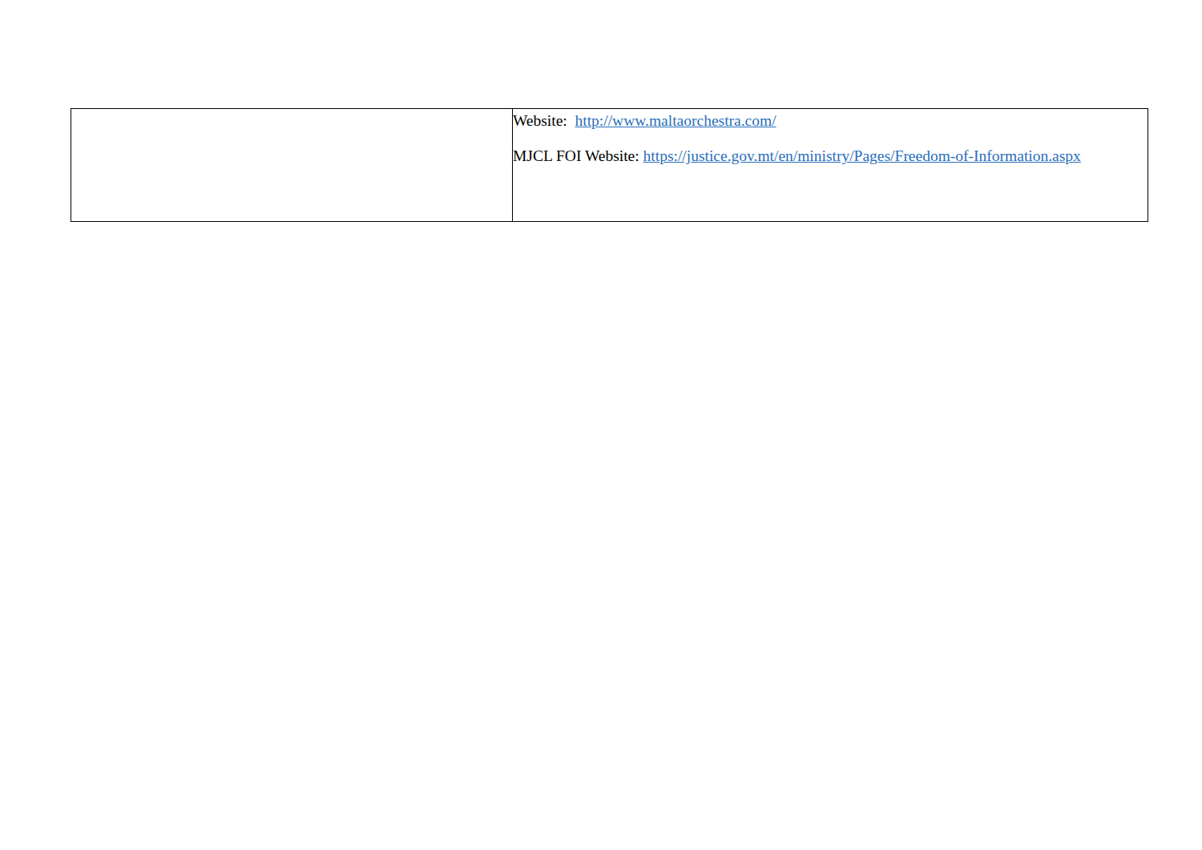| | Website: http://www.maltaorchestra.com/ MJCL FOI Website: https://justice.gov.mt/en/ministry/Pages/Freedom-of-Information.aspx |